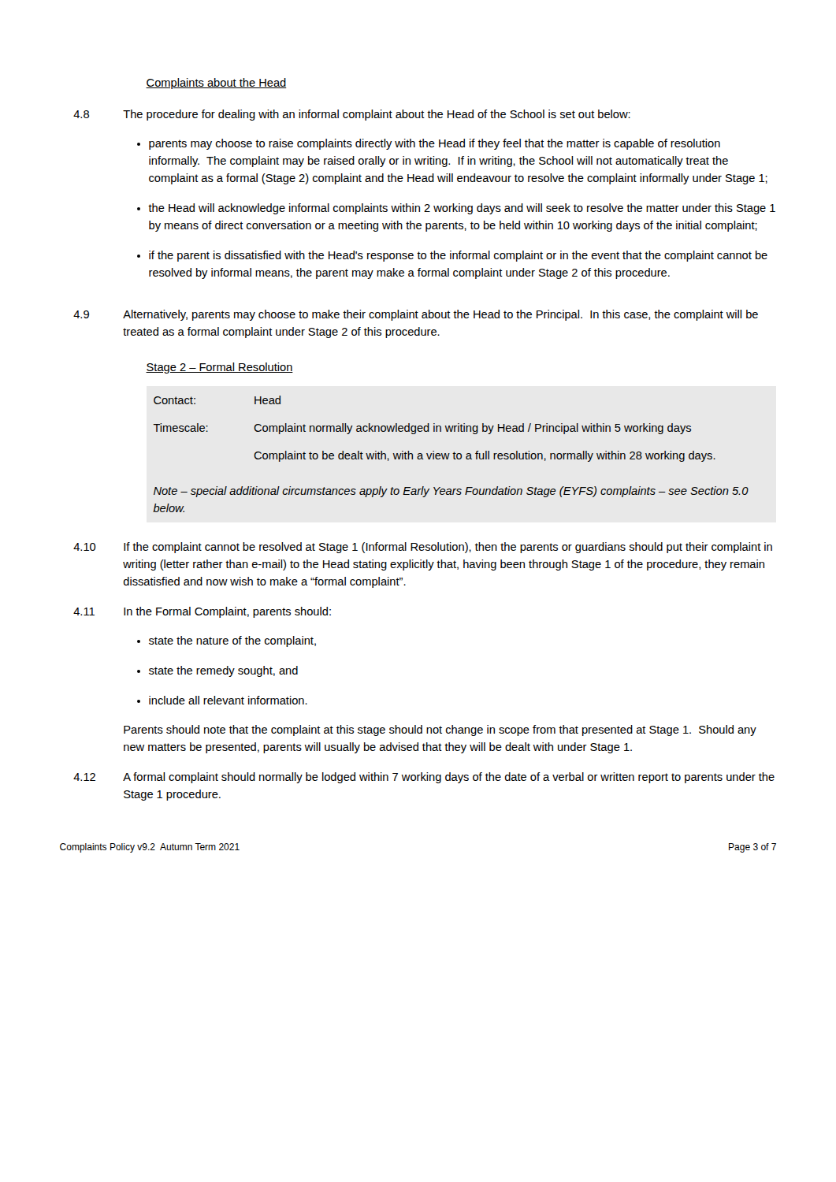Complaints about the Head
4.8
The procedure for dealing with an informal complaint about the Head of the School is set out below:
parents may choose to raise complaints directly with the Head if they feel that the matter is capable of resolution informally. The complaint may be raised orally or in writing. If in writing, the School will not automatically treat the complaint as a formal (Stage 2) complaint and the Head will endeavour to resolve the complaint informally under Stage 1;
the Head will acknowledge informal complaints within 2 working days and will seek to resolve the matter under this Stage 1 by means of direct conversation or a meeting with the parents, to be held within 10 working days of the initial complaint;
if the parent is dissatisfied with the Head's response to the informal complaint or in the event that the complaint cannot be resolved by informal means, the parent may make a formal complaint under Stage 2 of this procedure.
4.9
Alternatively, parents may choose to make their complaint about the Head to the Principal. In this case, the complaint will be treated as a formal complaint under Stage 2 of this procedure.
Stage 2 – Formal Resolution
| Contact: | Head |
| Timescale: | Complaint normally acknowledged in writing by Head / Principal within 5 working days Complaint to be dealt with, with a view to a full resolution, normally within 28 working days. |
| Note – special additional circumstances apply to Early Years Foundation Stage (EYFS) complaints – see Section 5.0 below. |
4.10
If the complaint cannot be resolved at Stage 1 (Informal Resolution), then the parents or guardians should put their complaint in writing (letter rather than e-mail) to the Head stating explicitly that, having been through Stage 1 of the procedure, they remain dissatisfied and now wish to make a “formal complaint”.
4.11
In the Formal Complaint, parents should:
state the nature of the complaint,
state the remedy sought, and
include all relevant information.
Parents should note that the complaint at this stage should not change in scope from that presented at Stage 1. Should any new matters be presented, parents will usually be advised that they will be dealt with under Stage 1.
4.12
A formal complaint should normally be lodged within 7 working days of the date of a verbal or written report to parents under the Stage 1 procedure.
Complaints Policy v9.2 Autumn Term 2021 Page 3 of 7